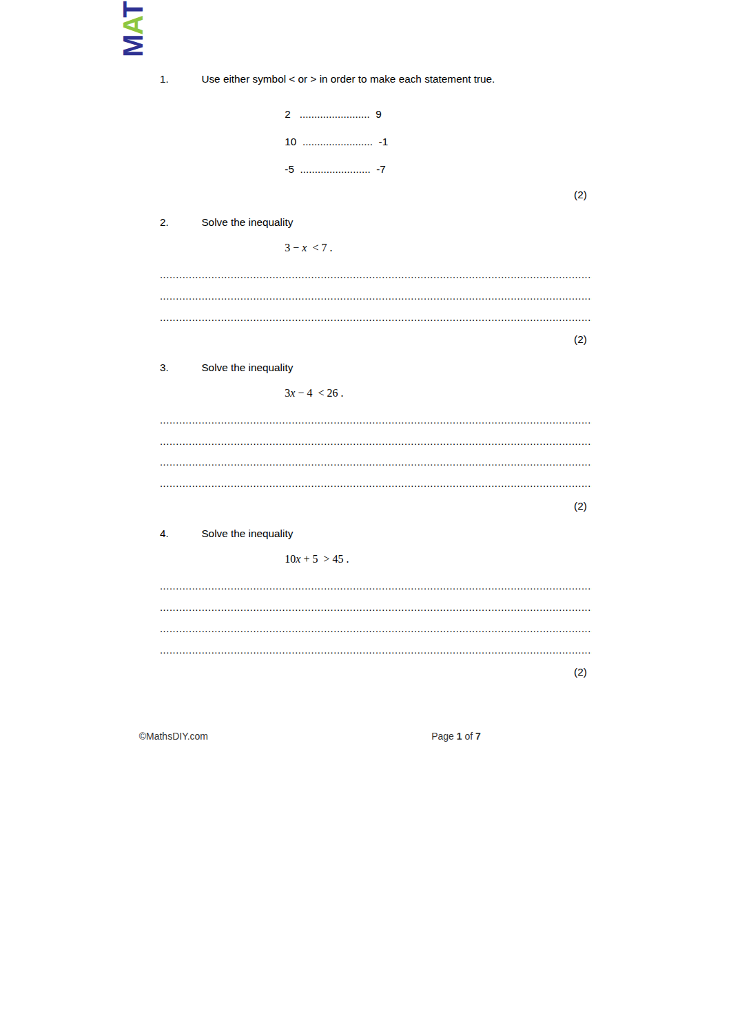MATHSDIY
1.
Use either symbol < or > in order to make each statement true.
2 ........................ 9
10 ........................ -1
-5 ........................ -7
(2)
2.
Solve the inequality
3 − x < 7 .
.............................................................................................................................................
.............................................................................................................................................
.............................................................................................................................................
(2)
3.
Solve the inequality
3x − 4 < 26 .
.............................................................................................................................................
.............................................................................................................................................
.............................................................................................................................................
.............................................................................................................................................
(2)
4.
Solve the inequality
10x + 5 > 45 .
.............................................................................................................................................
.............................................................................................................................................
.............................................................................................................................................
.............................................................................................................................................
(2)
©MathsDIY.com
Page 1 of 7